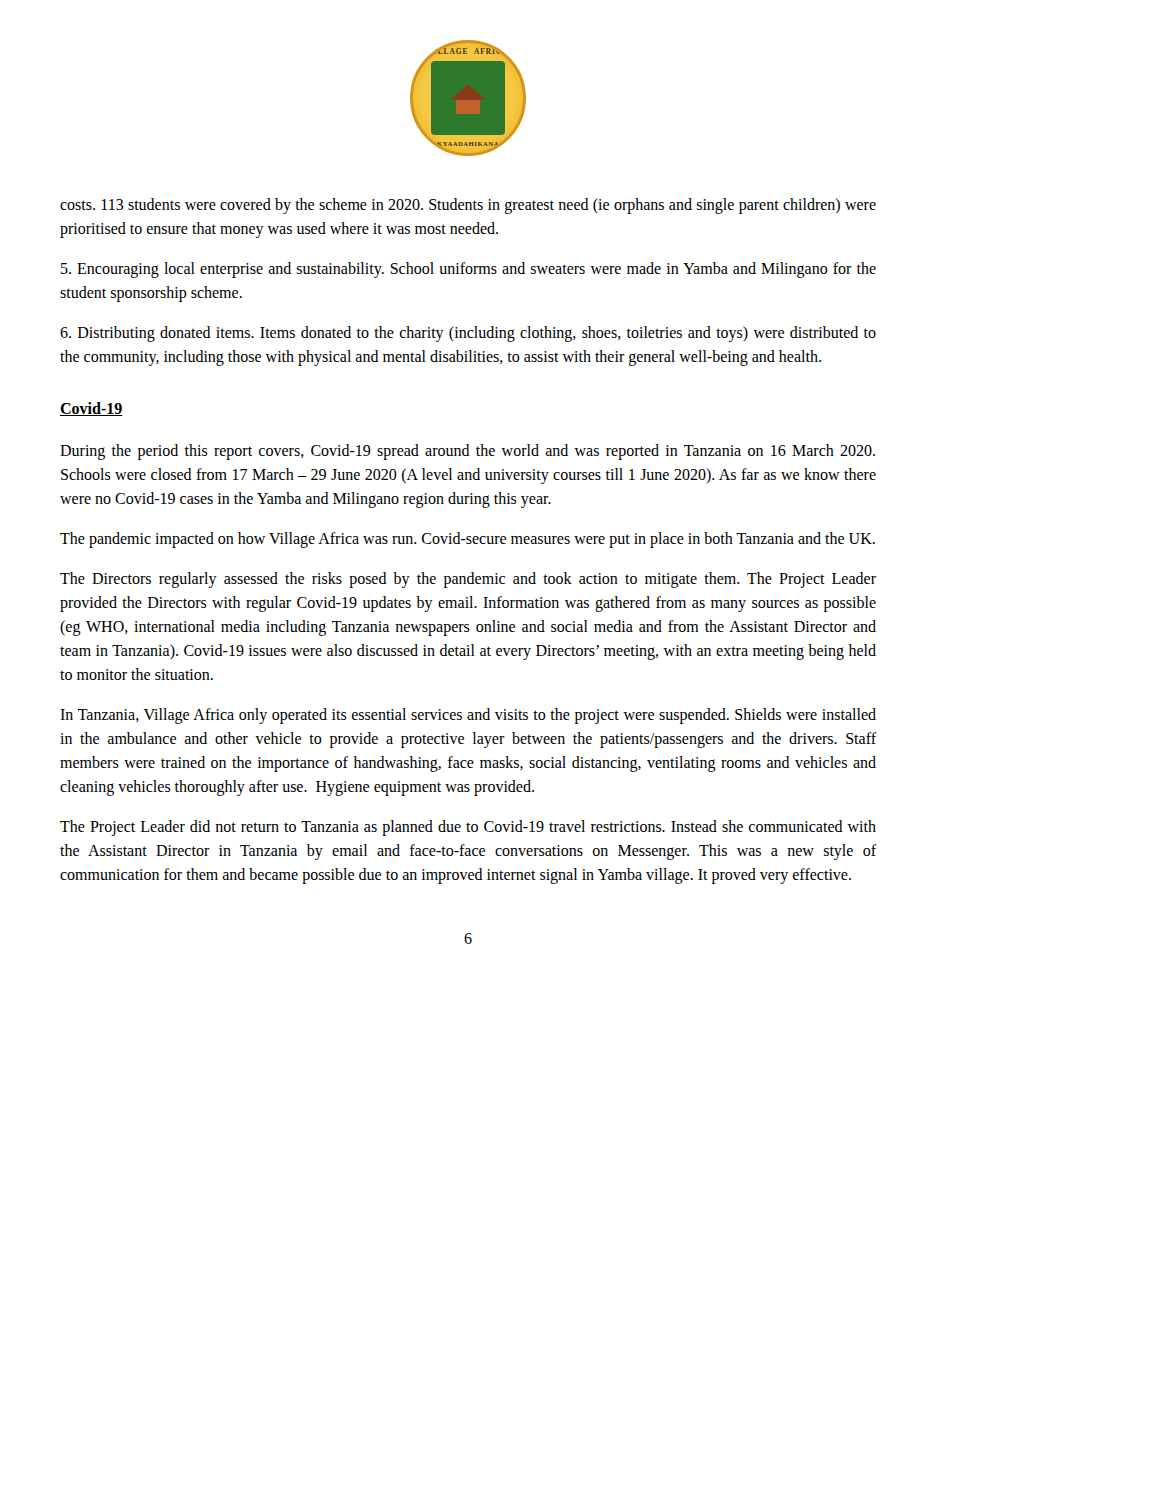VILLAGE AFRICA
KYAADAHIKANA
costs. 113 students were covered by the scheme in 2020. Students in greatest need (ie orphans and single parent children) were prioritised to ensure that money was used where it was most needed.
5. Encouraging local enterprise and sustainability. School uniforms and sweaters were made in Yamba and Milingano for the student sponsorship scheme.
6. Distributing donated items. Items donated to the charity (including clothing, shoes, toiletries and toys) were distributed to the community, including those with physical and mental disabilities, to assist with their general well-being and health.
Covid-19
During the period this report covers, Covid-19 spread around the world and was reported in Tanzania on 16 March 2020. Schools were closed from 17 March – 29 June 2020 (A level and university courses till 1 June 2020). As far as we know there were no Covid-19 cases in the Yamba and Milingano region during this year.
The pandemic impacted on how Village Africa was run. Covid-secure measures were put in place in both Tanzania and the UK.
The Directors regularly assessed the risks posed by the pandemic and took action to mitigate them. The Project Leader provided the Directors with regular Covid-19 updates by email. Information was gathered from as many sources as possible (eg WHO, international media including Tanzania newspapers online and social media and from the Assistant Director and team in Tanzania). Covid-19 issues were also discussed in detail at every Directors’ meeting, with an extra meeting being held to monitor the situation.
In Tanzania, Village Africa only operated its essential services and visits to the project were suspended. Shields were installed in the ambulance and other vehicle to provide a protective layer between the patients/passengers and the drivers. Staff members were trained on the importance of handwashing, face masks, social distancing, ventilating rooms and vehicles and cleaning vehicles thoroughly after use. Hygiene equipment was provided.
The Project Leader did not return to Tanzania as planned due to Covid-19 travel restrictions. Instead she communicated with the Assistant Director in Tanzania by email and face-to-face conversations on Messenger. This was a new style of communication for them and became possible due to an improved internet signal in Yamba village. It proved very effective.
6